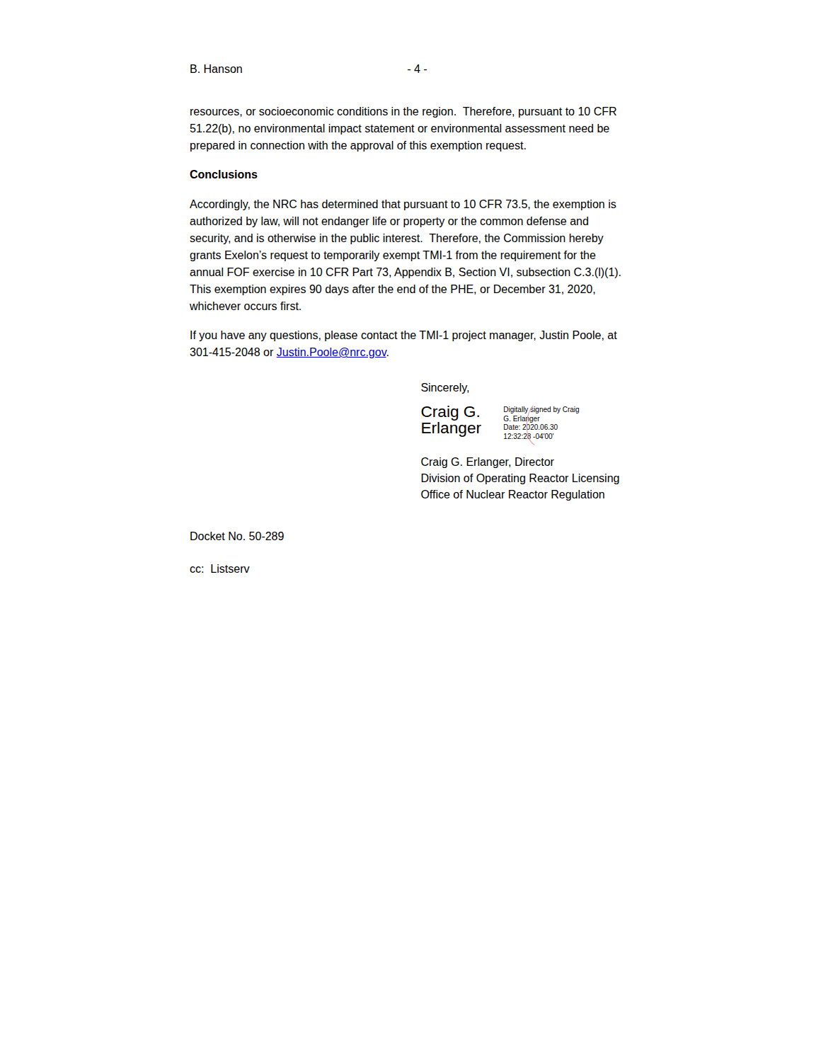B. Hanson
- 4 -
resources, or socioeconomic conditions in the region. Therefore, pursuant to 10 CFR 51.22(b), no environmental impact statement or environmental assessment need be prepared in connection with the approval of this exemption request.
Conclusions
Accordingly, the NRC has determined that pursuant to 10 CFR 73.5, the exemption is authorized by law, will not endanger life or property or the common defense and security, and is otherwise in the public interest. Therefore, the Commission hereby grants Exelon’s request to temporarily exempt TMI-1 from the requirement for the annual FOF exercise in 10 CFR Part 73, Appendix B, Section VI, subsection C.3.(l)(1). This exemption expires 90 days after the end of the PHE, or December 31, 2020, whichever occurs first.
If you have any questions, please contact the TMI-1 project manager, Justin Poole, at 301-415-2048 or Justin.Poole@nrc.gov.
Sincerely,
Craig G.
Erlanger Digitally signed by Craig
G. Erlanger
Date: 2020.06.30
12:32:28 -04'00'
Craig G. Erlanger, Director
Division of Operating Reactor Licensing
Office of Nuclear Reactor Regulation
Docket No. 50-289
cc: Listserv